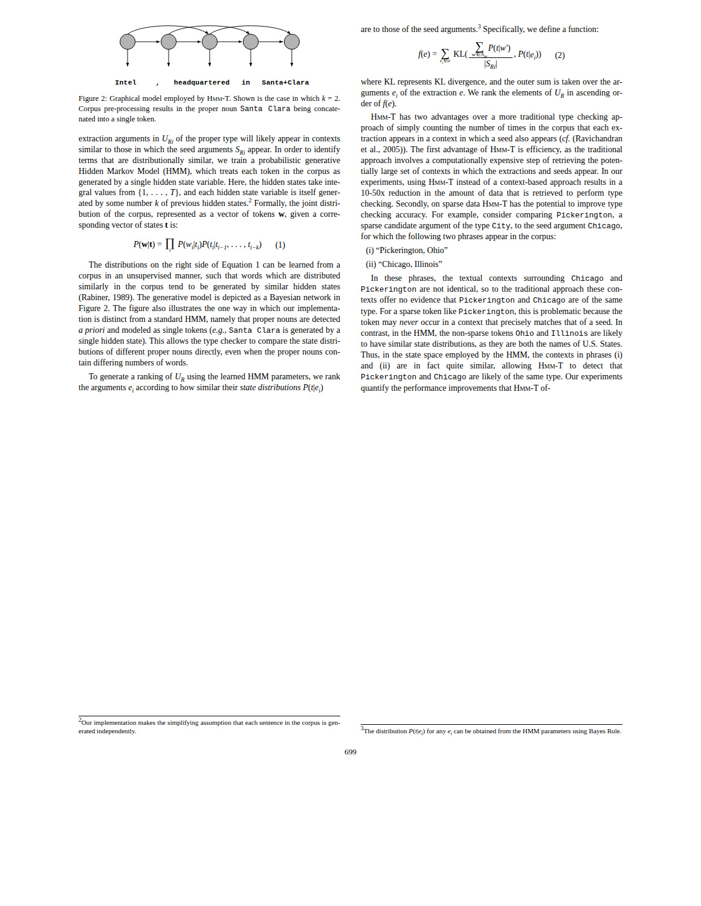Intel , headquartered in Santa+Clara
Figure 2: Graphical model employed by Hmm-T. Shown is the case in which k = 2. Corpus pre-processing results in the proper noun Santa Clara being concatenated into a single token.
extraction arguments in URi of the proper type will likely appear in contexts similar to those in which the seed arguments SRi appear. In order to identify terms that are distributionally similar, we train a probabilistic generative Hidden Markov Model (HMM), which treats each token in the corpus as generated by a single hidden state variable. Here, the hidden states take integral values from {1, . . . , T}, and each hidden state variable is itself generated by some number k of previous hidden states.2 Formally, the joint distribution of the corpus, represented as a vector of tokens w, given a corresponding vector of states t is:
P(w|t) = ∏i P(wi|ti)P(ti|ti−1, . . . , ti−k)
(1)
The distributions on the right side of Equation 1 can be learned from a corpus in an unsupervised manner, such that words which are distributed similarly in the corpus tend to be generated by similar hidden states (Rabiner, 1989). The generative model is depicted as a Bayesian network in Figure 2. The figure also illustrates the one way in which our implementation is distinct from a standard HMM, namely that proper nouns are detected a priori and modeled as single tokens (e.g., Santa Clara is generated by a single hidden state). This allows the type checker to compare the state distributions of different proper nouns directly, even when the proper nouns contain differing numbers of words.
To generate a ranking of UR using the learned HMM parameters, we rank the arguments ei according to how similar their state distributions P(t|ei)
2Our implementation makes the simplifying assumption that each sentence in the corpus is generated independently.
are to those of the seed arguments.3 Specifically, we define a function:
f(e) = ∑ei∈e KL(∑w′∈SRi P(t|w′)|SRi|, P(t|ei))
(2)
where KL represents KL divergence, and the outer sum is taken over the arguments ei of the extraction e. We rank the elements of UR in ascending order of f(e).
Hmm-T has two advantages over a more traditional type checking approach of simply counting the number of times in the corpus that each extraction appears in a context in which a seed also appears (cf. (Ravichandran et al., 2005)). The first advantage of Hmm-T is efficiency, as the traditional approach involves a computationally expensive step of retrieving the potentially large set of contexts in which the extractions and seeds appear. In our experiments, using Hmm-T instead of a context-based approach results in a 10-50x reduction in the amount of data that is retrieved to perform type checking. Secondly, on sparse data Hmm-T has the potential to improve type checking accuracy. For example, consider comparing Pickerington, a sparse candidate argument of the type City, to the seed argument Chicago, for which the following two phrases appear in the corpus:
(i) “Pickerington, Ohio”
(ii) “Chicago, Illinois”
In these phrases, the textual contexts surrounding Chicago and Pickerington are not identical, so to the traditional approach these contexts offer no evidence that Pickerington and Chicago are of the same type. For a sparse token like Pickerington, this is problematic because the token may never occur in a context that precisely matches that of a seed. In contrast, in the HMM, the non-sparse tokens Ohio and Illinois are likely to have similar state distributions, as they are both the names of U.S. States. Thus, in the state space employed by the HMM, the contexts in phrases (i) and (ii) are in fact quite similar, allowing Hmm-T to detect that Pickerington and Chicago are likely of the same type. Our experiments quantify the performance improvements that Hmm-T of-
3The distribution P(t|ei) for any ei can be obtained from the HMM parameters using Bayes Rule.
699